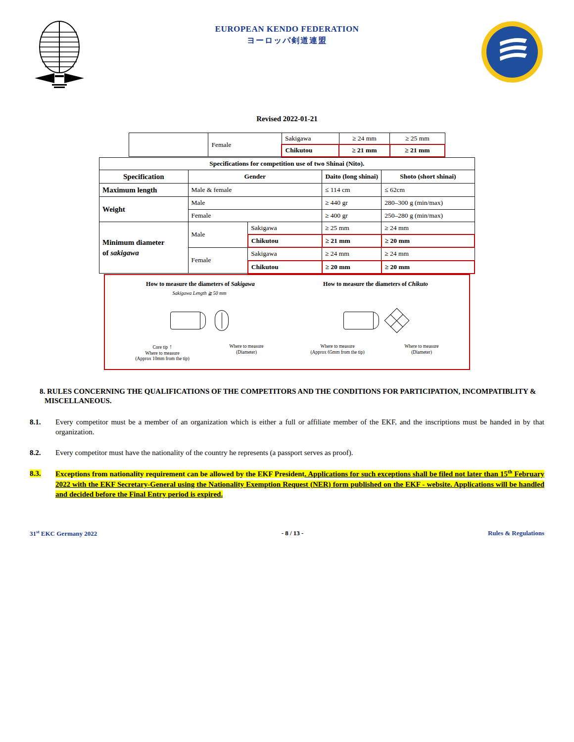EUROPEAN KENDO FEDERATION
ヨーロッパ剣道連盟
Revised 2022-01-21
| | Female | Sakigawa | ≥ 24 mm | ≥ 25 mm |
| Chikutou | ≥ 21 mm | ≥ 21 mm |
| Specifications for competition use of two Shinai (Nito). |
| --- |
| Specification | Gender | Daito (long shinai) | Shoto (short shinai) |
| Maximum length | Male & female | ≤ 114 cm | ≤ 62cm |
| Weight | Male | ≥ 440 gr | 280–300 g (min/max) |
| Female | ≥ 400 gr | 250–280 g (min/max) |
| Minimum diameter of sakigawa | Male | Sakigawa | ≥ 25 mm | ≥ 24 mm |
| Chikutou | ≥ 21 mm | ≥ 20 mm |
| Female | Sakigawa | ≥ 24 mm | ≥ 24 mm |
| Chikutou | ≥ 20 mm | ≥ 20 mm |
How to measure the diameters of Sakigawa
How to measure the diameters of Chikuto
Sakigawa Length ≧ 50 mm
Core tip ↑
Where to measure
(Approx 10mm from the tip)
Where to measure
(Diameter)
Where to measure
(Approx 65mm from the tip)
Where to measure
(Diameter)
8. RULES CONCERNING THE QUALIFICATIONS OF THE COMPETITORS AND THE CONDITIONS FOR PARTICIPATION, INCOMPATIBLITY & MISCELLANEOUS.
8.1.
Every competitor must be a member of an organization which is either a full or affiliate member of the EKF, and the inscriptions must be handed in by that organization.
8.2.
Every competitor must have the nationality of the country he represents (a passport serves as proof).
8.3.
Exceptions from nationality requirement can be allowed by the EKF President. Applications for such exceptions shall be filed not later than 15th February 2022 with the EKF Secretary-General using the Nationality Exemption Request (NER) form published on the EKF - website. Applications will be handled and decided before the Final Entry period is expired.
31st EKC Germany 2022
- 8 / 13 -
Rules & Regulations